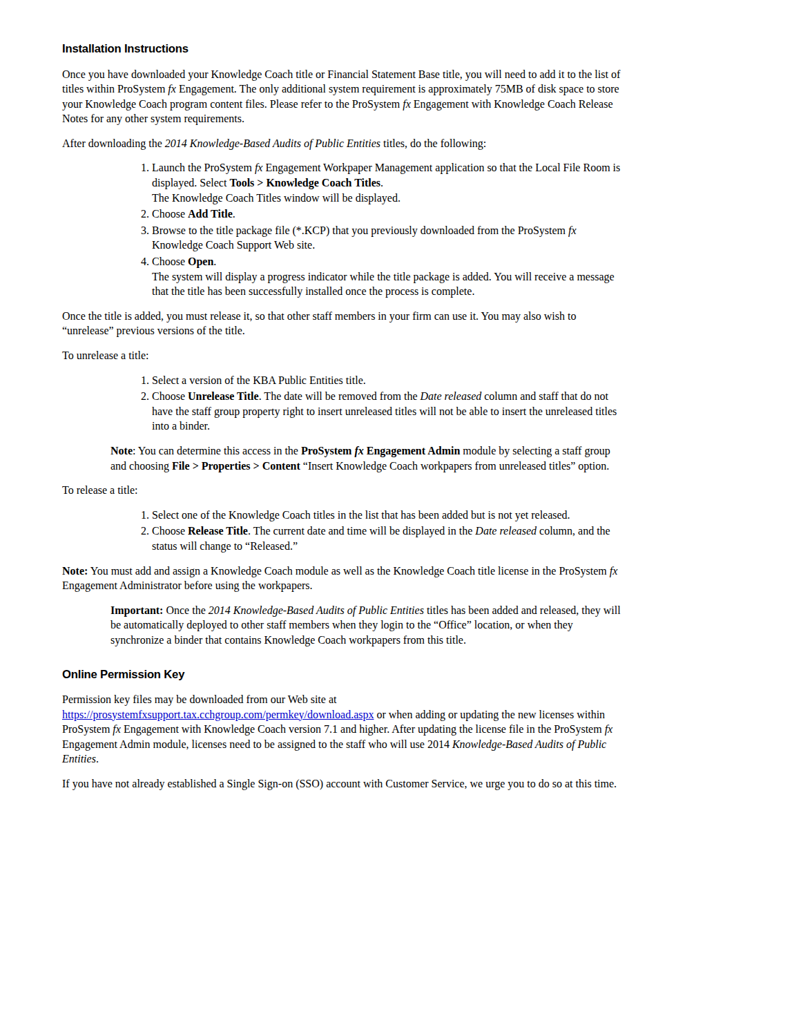Installation Instructions
Once you have downloaded your Knowledge Coach title or Financial Statement Base title, you will need to add it to the list of titles within ProSystem fx Engagement. The only additional system requirement is approximately 75MB of disk space to store your Knowledge Coach program content files. Please refer to the ProSystem fx Engagement with Knowledge Coach Release Notes for any other system requirements.
After downloading the 2014 Knowledge-Based Audits of Public Entities titles, do the following:
Launch the ProSystem fx Engagement Workpaper Management application so that the Local File Room is displayed. Select Tools > Knowledge Coach Titles.
The Knowledge Coach Titles window will be displayed.
Choose Add Title.
Browse to the title package file (*.KCP) that you previously downloaded from the ProSystem fx Knowledge Coach Support Web site.
Choose Open.
The system will display a progress indicator while the title package is added. You will receive a message that the title has been successfully installed once the process is complete.
Once the title is added, you must release it, so that other staff members in your firm can use it. You may also wish to “unrelease” previous versions of the title.
To unrelease a title:
Select a version of the KBA Public Entities title.
Choose Unrelease Title. The date will be removed from the Date released column and staff that do not have the staff group property right to insert unreleased titles will not be able to insert the unreleased titles into a binder.
Note: You can determine this access in the ProSystem fx Engagement Admin module by selecting a staff group and choosing File > Properties > Content “Insert Knowledge Coach workpapers from unreleased titles” option.
To release a title:
Select one of the Knowledge Coach titles in the list that has been added but is not yet released.
Choose Release Title. The current date and time will be displayed in the Date released column, and the status will change to “Released.”
Note: You must add and assign a Knowledge Coach module as well as the Knowledge Coach title license in the ProSystem fx Engagement Administrator before using the workpapers.
Important: Once the 2014 Knowledge-Based Audits of Public Entities titles has been added and released, they will be automatically deployed to other staff members when they login to the “Office” location, or when they synchronize a binder that contains Knowledge Coach workpapers from this title.
Online Permission Key
Permission key files may be downloaded from our Web site at
https://prosystemfxsupport.tax.cchgroup.com/permkey/download.aspx or when adding or updating the new licenses within ProSystem fx Engagement with Knowledge Coach version 7.1 and higher. After updating the license file in the ProSystem fx Engagement Admin module, licenses need to be assigned to the staff who will use 2014 Knowledge-Based Audits of Public Entities.
If you have not already established a Single Sign-on (SSO) account with Customer Service, we urge you to do so at this time.